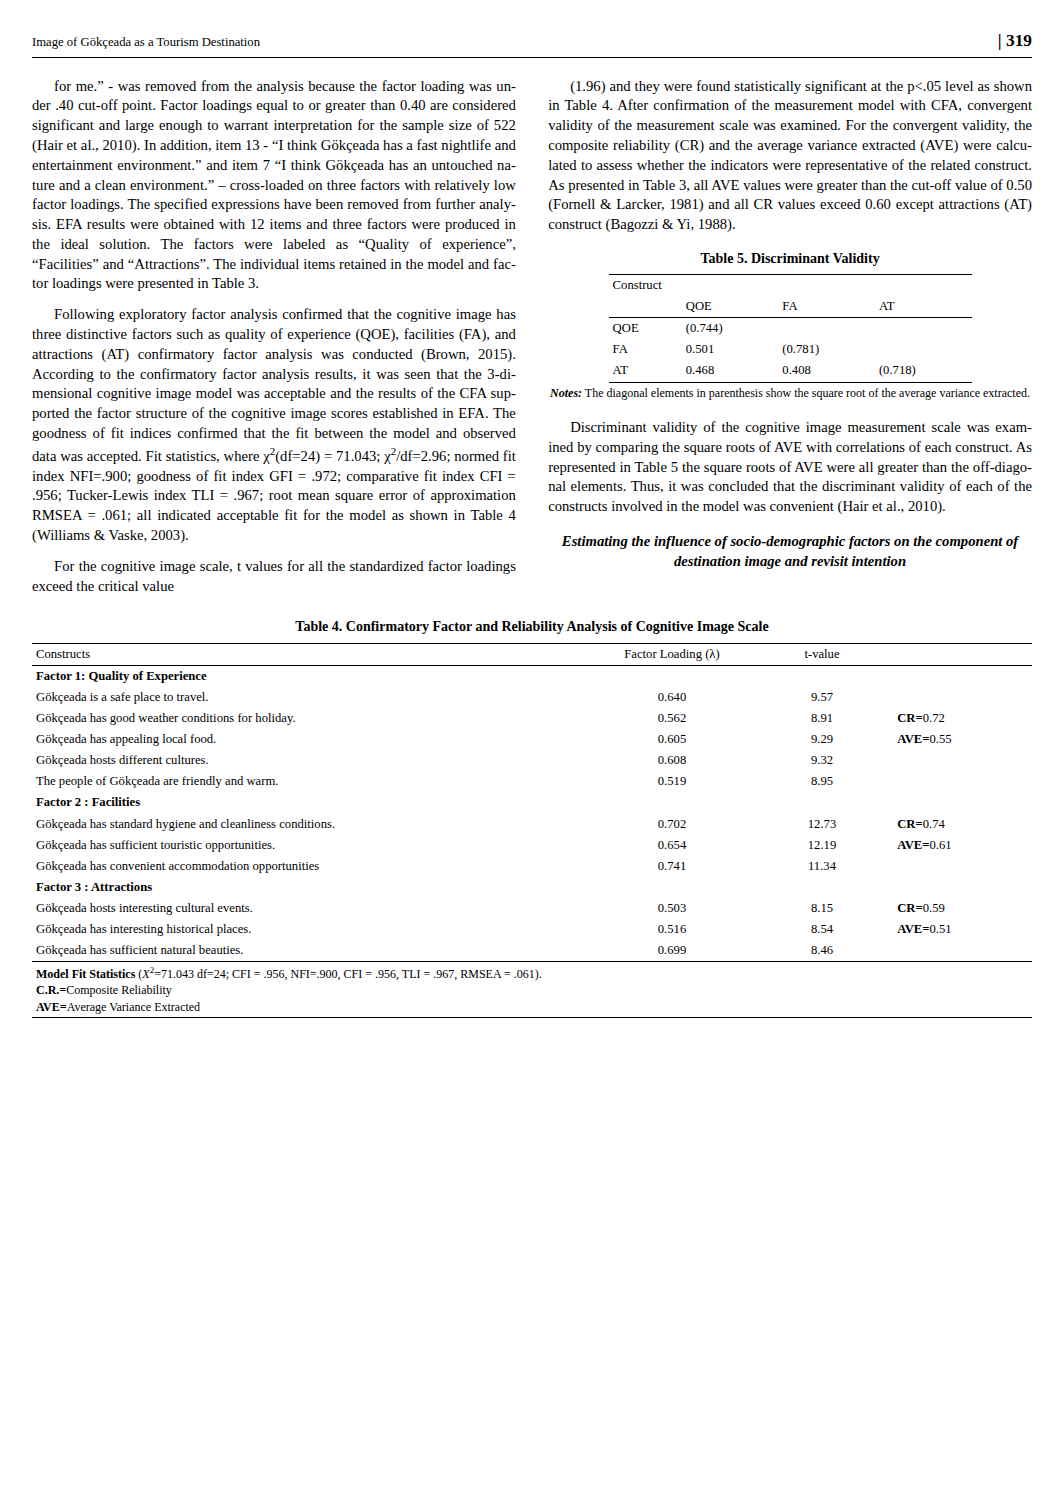Image of Gökçeada as a Tourism Destination | 319
for me.” - was removed from the analysis because the factor loading was under .40 cut-off point. Factor loadings equal to or greater than 0.40 are considered significant and large enough to warrant interpretation for the sample size of 522 (Hair et al., 2010). In addition, item 13 - “I think Gökçeada has a fast nightlife and entertainment environment.” and item 7 “I think Gökçeada has an untouched nature and a clean environment.” – cross-loaded on three factors with relatively low factor loadings. The specified expressions have been removed from further analysis. EFA results were obtained with 12 items and three factors were produced in the ideal solution. The factors were labeled as “Quality of experience”, “Facilities” and “Attractions”. The individual items retained in the model and factor loadings were presented in Table 3.
Following exploratory factor analysis confirmed that the cognitive image has three distinctive factors such as quality of experience (QOE), facilities (FA), and attractions (AT) confirmatory factor analysis was conducted (Brown, 2015). According to the confirmatory factor analysis results, it was seen that the 3-dimensional cognitive image model was acceptable and the results of the CFA supported the factor structure of the cognitive image scores established in EFA. The goodness of fit indices confirmed that the fit between the model and observed data was accepted. Fit statistics, where χ2(df=24) = 71.043; χ2/df=2.96; normed fit index NFI=.900; goodness of fit index GFI = .972; comparative fit index CFI = .956; Tucker-Lewis index TLI = .967; root mean square error of approximation RMSEA = .061; all indicated acceptable fit for the model as shown in Table 4 (Williams & Vaske, 2003).
For the cognitive image scale, t values for all the standardized factor loadings exceed the critical value
(1.96) and they were found statistically significant at the p<.05 level as shown in Table 4. After confirmation of the measurement model with CFA, convergent validity of the measurement scale was examined. For the convergent validity, the composite reliability (CR) and the average variance extracted (AVE) were calculated to assess whether the indicators were representative of the related construct. As presented in Table 3, all AVE values were greater than the cut-off value of 0.50 (Fornell & Larcker, 1981) and all CR values exceed 0.60 except attractions (AT) construct (Bagozzi & Yi, 1988).
Table 5. Discriminant Validity
| Construct |
| --- |
| | QOE | FA | AT |
| QOE | (0.744) | | |
| FA | 0.501 | (0.781) | |
| AT | 0.468 | 0.408 | (0.718) |
Notes: The diagonal elements in parenthesis show the square root of the average variance extracted.
Discriminant validity of the cognitive image measurement scale was examined by comparing the square roots of AVE with correlations of each construct. As represented in Table 5 the square roots of AVE were all greater than the off-diagonal elements. Thus, it was concluded that the discriminant validity of each of the constructs involved in the model was convenient (Hair et al., 2010).
Estimating the influence of socio-demographic factors on the component of destination image and revisit intention
Table 4. Confirmatory Factor and Reliability Analysis of Cognitive Image Scale
| Constructs | Factor Loading (λ) | t-value | |
| --- | --- | --- | --- |
| Factor 1: Quality of Experience | | | |
| Gökçeada is a safe place to travel. | 0.640 | 9.57 | |
| Gökçeada has good weather conditions for holiday. | 0.562 | 8.91 | CR= 0.72 |
| Gökçeada has appealing local food. | 0.605 | 9.29 | AVE= 0.55 |
| Gökçeada hosts different cultures. | 0.608 | 9.32 | |
| The people of Gökçeada are friendly and warm. | 0.519 | 8.95 | |
| Factor 2 : Facilities | | | |
| Gökçeada has standard hygiene and cleanliness conditions. | 0.702 | 12.73 | CR= 0.74 |
| Gökçeada has sufficient touristic opportunities. | 0.654 | 12.19 | AVE= 0.61 |
| Gökçeada has convenient accommodation opportunities | 0.741 | 11.34 | |
| Factor 3 : Attractions | | | |
| Gökçeada hosts interesting cultural events. | 0.503 | 8.15 | CR= 0.59 |
| Gökçeada has interesting historical places. | 0.516 | 8.54 | AVE= 0.51 |
| Gökçeada has sufficient natural beauties. | 0.699 | 8.46 | |
| Model Fit Statistics ( X 2 =71.043 df=24; CFI = .956, NFI=.900, CFI = .956, TLI = .967, RMSEA = .061). C.R.= Composite Reliability AVE= Average Variance Extracted |